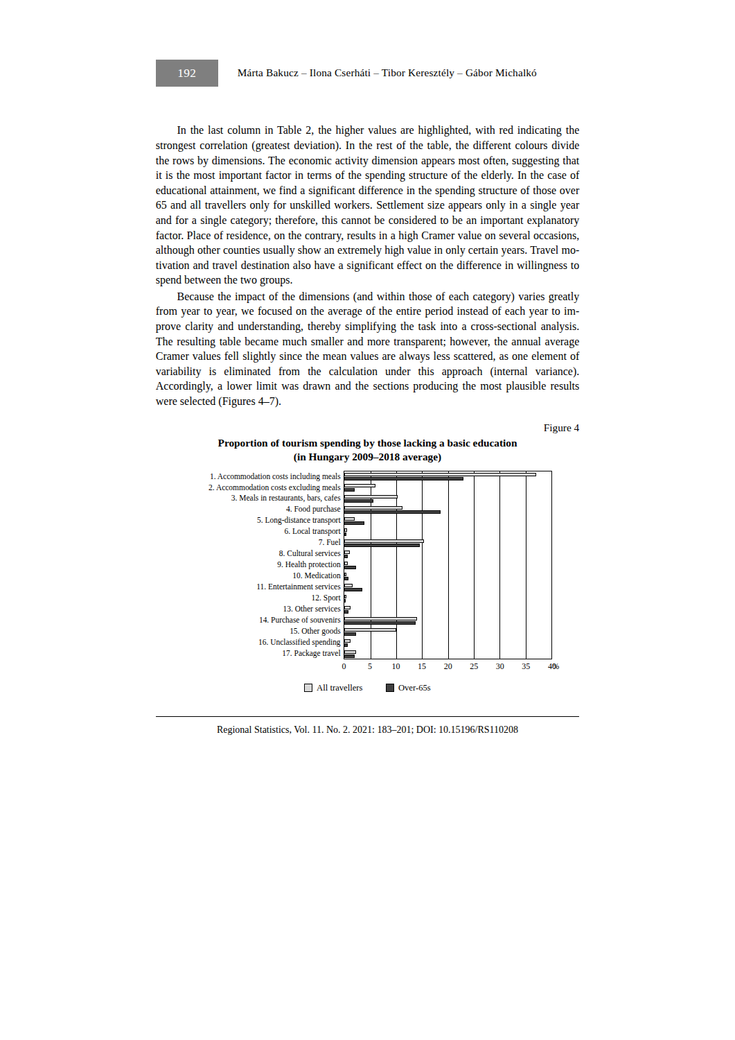192
Márta Bakucz – Ilona Cserháti – Tibor Keresztély – Gábor Michalkó
In the last column in Table 2, the higher values are highlighted, with red indicating the strongest correlation (greatest deviation). In the rest of the table, the different colours divide the rows by dimensions. The economic activity dimension appears most often, suggesting that it is the most important factor in terms of the spending structure of the elderly. In the case of educational attainment, we find a significant difference in the spending structure of those over 65 and all travellers only for unskilled workers. Settlement size appears only in a single year and for a single category; therefore, this cannot be considered to be an important explanatory factor. Place of residence, on the contrary, results in a high Cramer value on several occasions, although other counties usually show an extremely high value in only certain years. Travel motivation and travel destination also have a significant effect on the difference in willingness to spend between the two groups.
Because the impact of the dimensions (and within those of each category) varies greatly from year to year, we focused on the average of the entire period instead of each year to improve clarity and understanding, thereby simplifying the task into a cross-sectional analysis. The resulting table became much smaller and more transparent; however, the annual average Cramer values fell slightly since the mean values are always less scattered, as one element of variability is eliminated from the calculation under this approach (internal variance). Accordingly, a lower limit was drawn and the sections producing the most plausible results were selected (Figures 4–7).
Figure 4
Proportion of tourism spending by those lacking a basic education
(in Hungary 2009–2018 average)
1. Accommodation costs including meals
2. Accommodation costs excluding meals
3. Meals in restaurants, bars, cafes
4. Food purchase
5. Long-distance transport
6. Local transport
7. Fuel
8. Cultural services
9. Health protection
10. Medication
11. Entertainment services
12. Sport
13. Other services
14. Purchase of souvenirs
15. Other goods
16. Unclassified spending
17. Package travel
0 5 10 15 20 25 30 35 40 %
All travellers
Over-65s
Regional Statistics, Vol. 11. No. 2. 2021: 183–201; DOI: 10.15196/RS110208